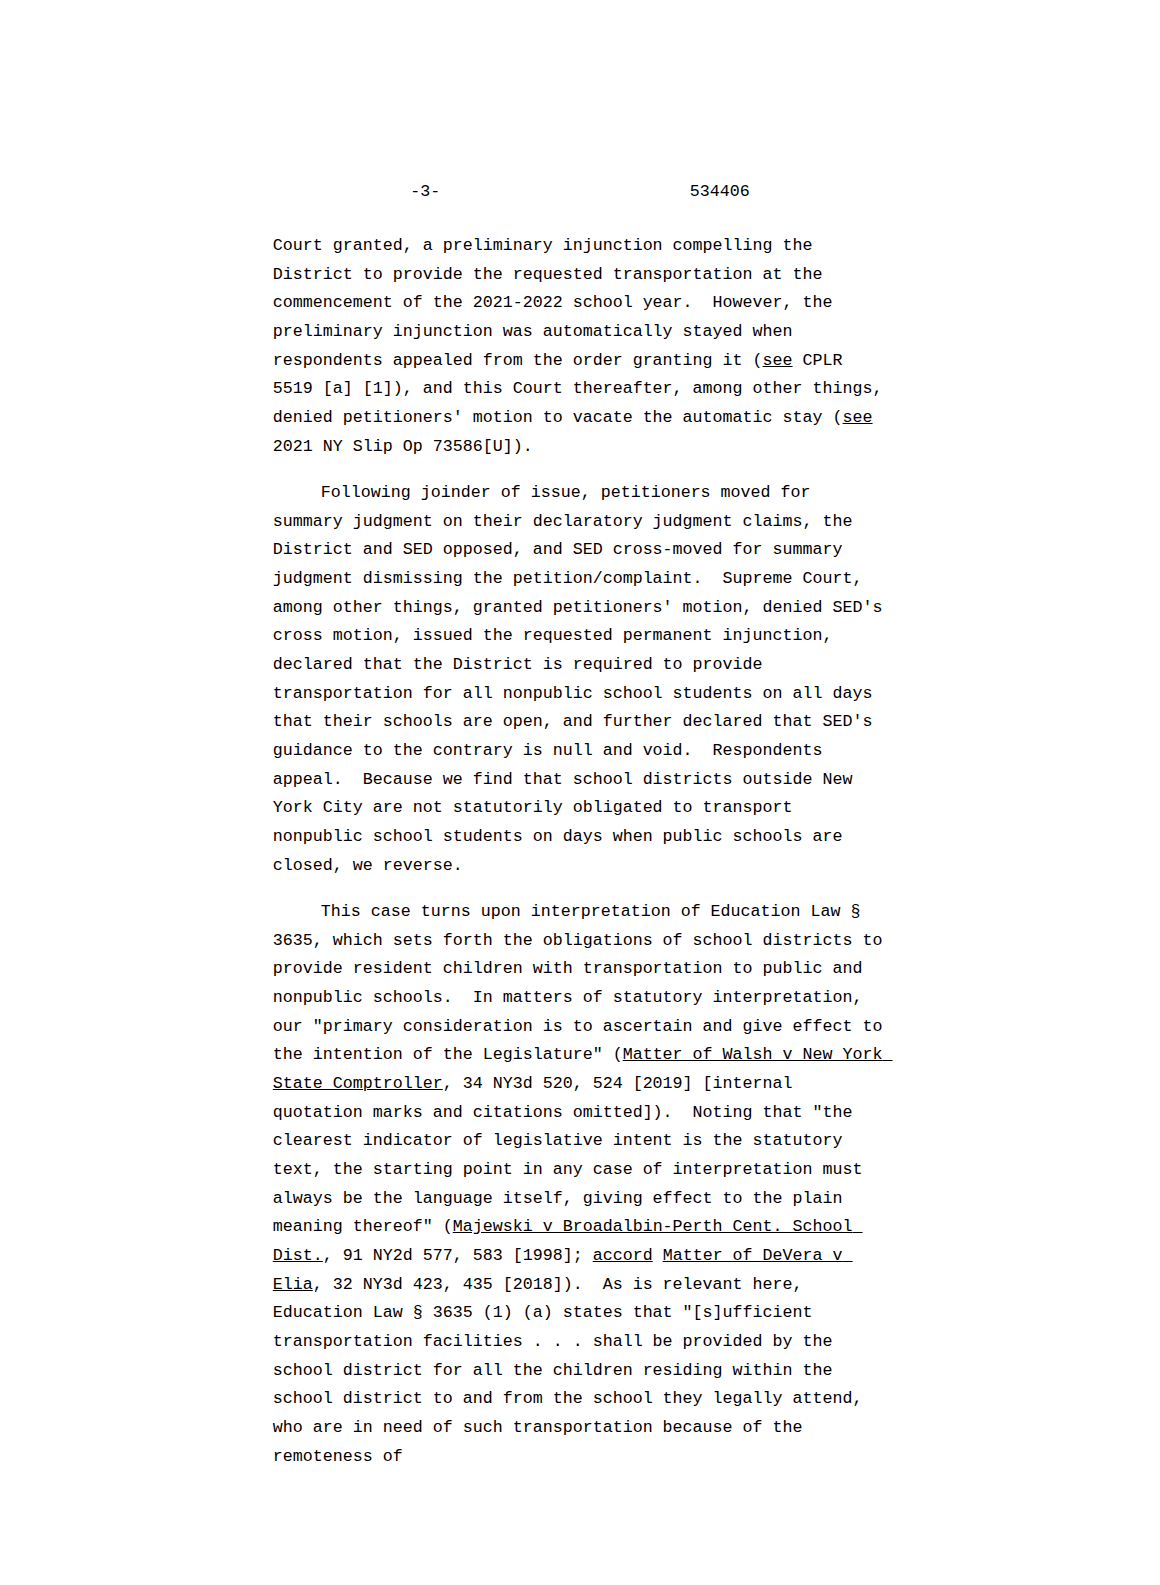-3-534406
Court granted, a preliminary injunction compelling the District to provide the requested transportation at the commencement of the 2021-2022 school year. However, the preliminary injunction was automatically stayed when respondents appealed from the order granting it (see CPLR 5519 [a] [1]), and this Court thereafter, among other things, denied petitioners' motion to vacate the automatic stay (see 2021 NY Slip Op 73586[U]).
Following joinder of issue, petitioners moved for summary judgment on their declaratory judgment claims, the District and SED opposed, and SED cross-moved for summary judgment dismissing the petition/complaint. Supreme Court, among other things, granted petitioners' motion, denied SED's cross motion, issued the requested permanent injunction, declared that the District is required to provide transportation for all nonpublic school students on all days that their schools are open, and further declared that SED's guidance to the contrary is null and void. Respondents appeal. Because we find that school districts outside New York City are not statutorily obligated to transport nonpublic school students on days when public schools are closed, we reverse.
This case turns upon interpretation of Education Law § 3635, which sets forth the obligations of school districts to provide resident children with transportation to public and nonpublic schools. In matters of statutory interpretation, our "primary consideration is to ascertain and give effect to the intention of the Legislature" (Matter of Walsh v New York State Comptroller, 34 NY3d 520, 524 [2019] [internal quotation marks and citations omitted]). Noting that "the clearest indicator of legislative intent is the statutory text, the starting point in any case of interpretation must always be the language itself, giving effect to the plain meaning thereof" (Majewski v Broadalbin-Perth Cent. School Dist., 91 NY2d 577, 583 [1998]; accord Matter of DeVera v Elia, 32 NY3d 423, 435 [2018]). As is relevant here, Education Law § 3635 (1) (a) states that "[s]ufficient transportation facilities . . . shall be provided by the school district for all the children residing within the school district to and from the school they legally attend, who are in need of such transportation because of the remoteness of